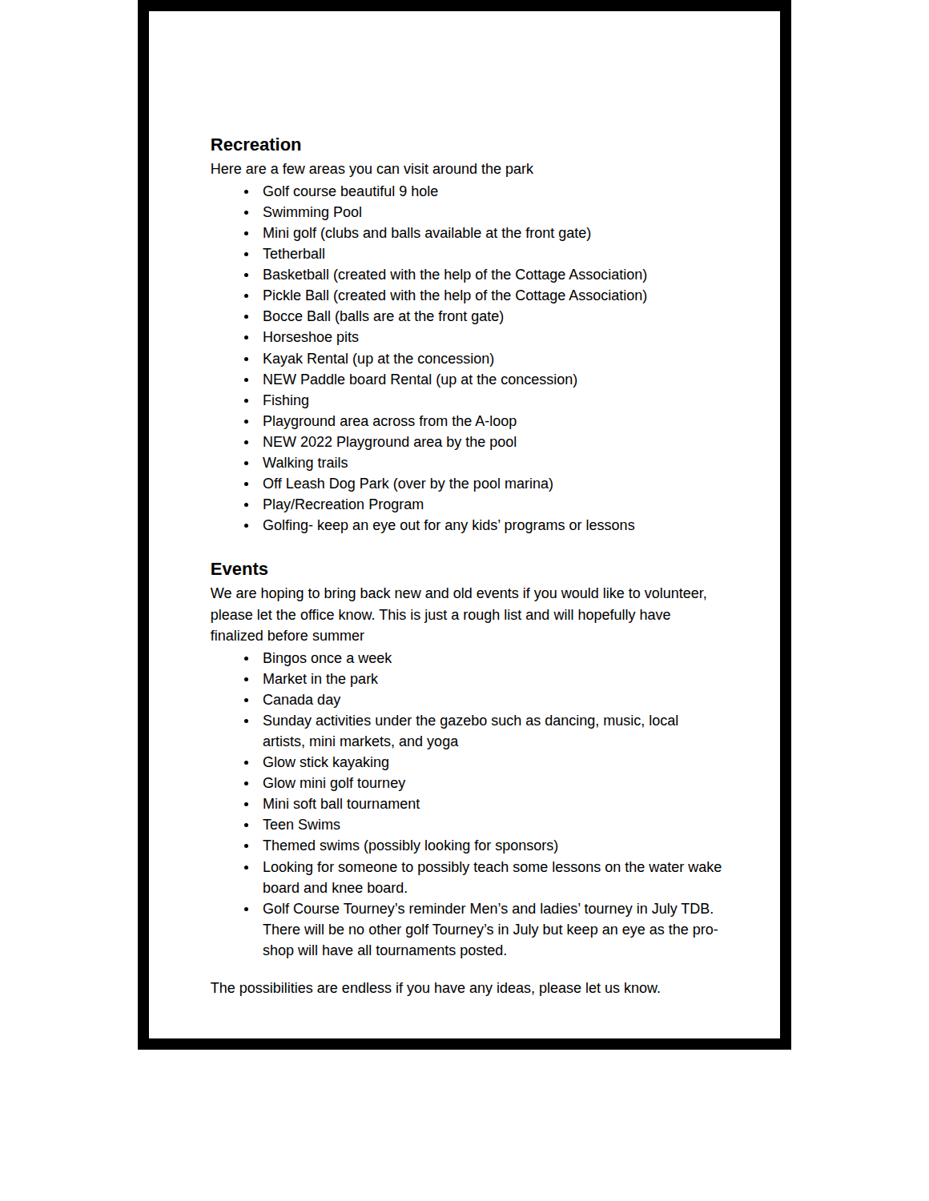Recreation
Here are a few areas you can visit around the park
Golf course beautiful 9 hole
Swimming Pool
Mini golf (clubs and balls available at the front gate)
Tetherball
Basketball (created with the help of the Cottage Association)
Pickle Ball (created with the help of the Cottage Association)
Bocce Ball (balls are at the front gate)
Horseshoe pits
Kayak Rental (up at the concession)
NEW Paddle board Rental (up at the concession)
Fishing
Playground area across from the A-loop
NEW 2022 Playground area by the pool
Walking trails
Off Leash Dog Park (over by the pool marina)
Play/Recreation Program
Golfing- keep an eye out for any kids’ programs or lessons
Events
We are hoping to bring back new and old events if you would like to volunteer, please let the office know. This is just a rough list and will hopefully have finalized before summer
Bingos once a week
Market in the park
Canada day
Sunday activities under the gazebo such as dancing, music, local artists, mini markets, and yoga
Glow stick kayaking
Glow mini golf tourney
Mini soft ball tournament
Teen Swims
Themed swims (possibly looking for sponsors)
Looking for someone to possibly teach some lessons on the water wake board and knee board.
Golf Course Tourney’s reminder Men’s and ladies’ tourney in July TDB. There will be no other golf Tourney’s in July but keep an eye as the pro-shop will have all tournaments posted.
The possibilities are endless if you have any ideas, please let us know.